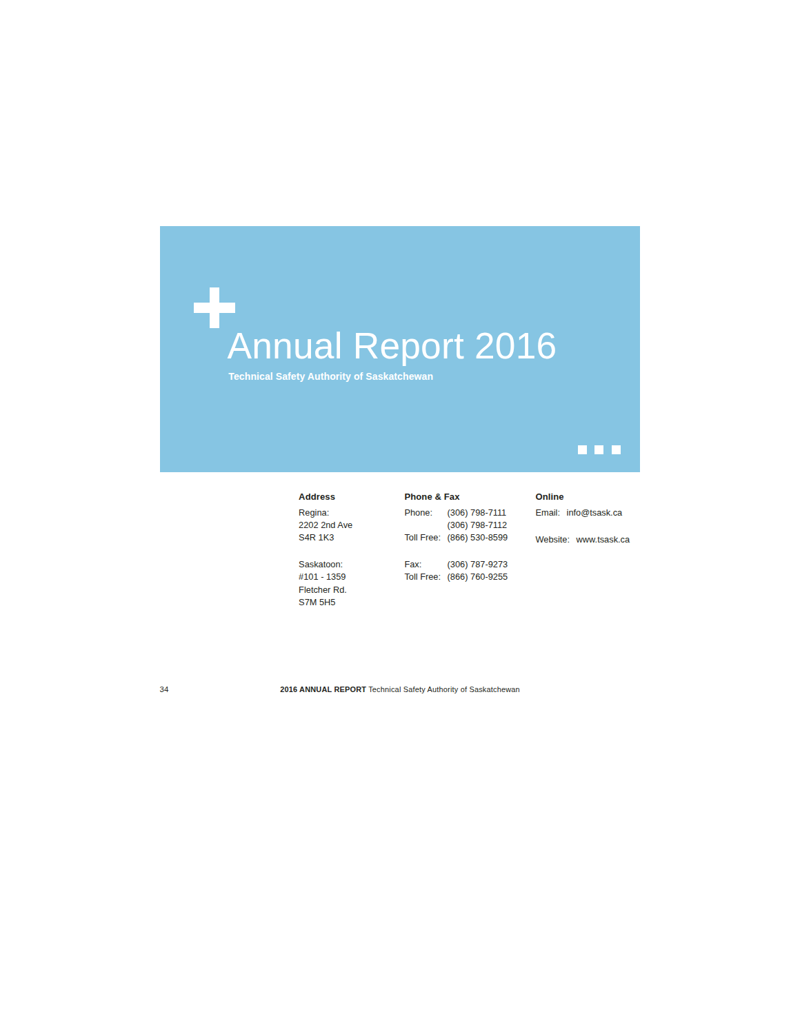Annual Report 2016
Technical Safety Authority of Saskatchewan
Address
Regina:
2202 2nd Ave
S4R 1K3
Saskatoon:
#101 - 1359 Fletcher Rd.
S7M 5H5
Phone & Fax
| Phone: | (306) 798-7111 |
| | (306) 798-7112 |
| Toll Free: | (866) 530-8599 |
| Fax: | (306) 787-9273 |
| Toll Free: | (866) 760-9255 |
Online
| Email: | info@tsask.ca |
| Website: | www.tsask.ca |
34
2016 ANNUAL REPORT Technical Safety Authority of Saskatchewan